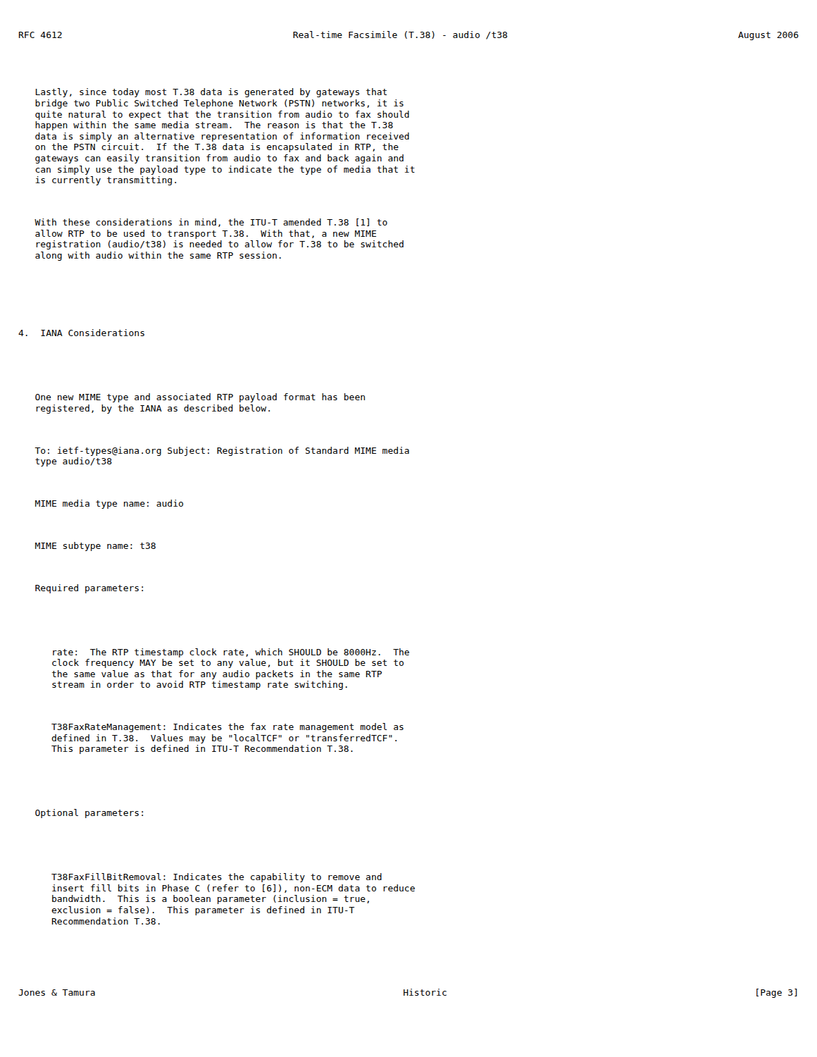RFC 4612 Real-time Facsimile (T.38) - audio /t38 August 2006
Lastly, since today most T.38 data is generated by gateways that bridge two Public Switched Telephone Network (PSTN) networks, it is quite natural to expect that the transition from audio to fax should happen within the same media stream. The reason is that the T.38 data is simply an alternative representation of information received on the PSTN circuit. If the T.38 data is encapsulated in RTP, the gateways can easily transition from audio to fax and back again and can simply use the payload type to indicate the type of media that it is currently transmitting.
With these considerations in mind, the ITU-T amended T.38 [1] to allow RTP to be used to transport T.38. With that, a new MIME registration (audio/t38) is needed to allow for T.38 to be switched along with audio within the same RTP session.
4. IANA Considerations
One new MIME type and associated RTP payload format has been registered, by the IANA as described below.
To: ietf-types@iana.org Subject: Registration of Standard MIME media type audio/t38
MIME media type name: audio
MIME subtype name: t38
Required parameters:
rate: The RTP timestamp clock rate, which SHOULD be 8000Hz. The clock frequency MAY be set to any value, but it SHOULD be set to the same value as that for any audio packets in the same RTP stream in order to avoid RTP timestamp rate switching.
T38FaxRateManagement: Indicates the fax rate management model as defined in T.38. Values may be "localTCF" or "transferredTCF". This parameter is defined in ITU-T Recommendation T.38.
Optional parameters:
T38FaxFillBitRemoval: Indicates the capability to remove and insert fill bits in Phase C (refer to [6]), non-ECM data to reduce bandwidth. This is a boolean parameter (inclusion = true, exclusion = false). This parameter is defined in ITU-T Recommendation T.38.
Jones & Tamura Historic [Page 3]